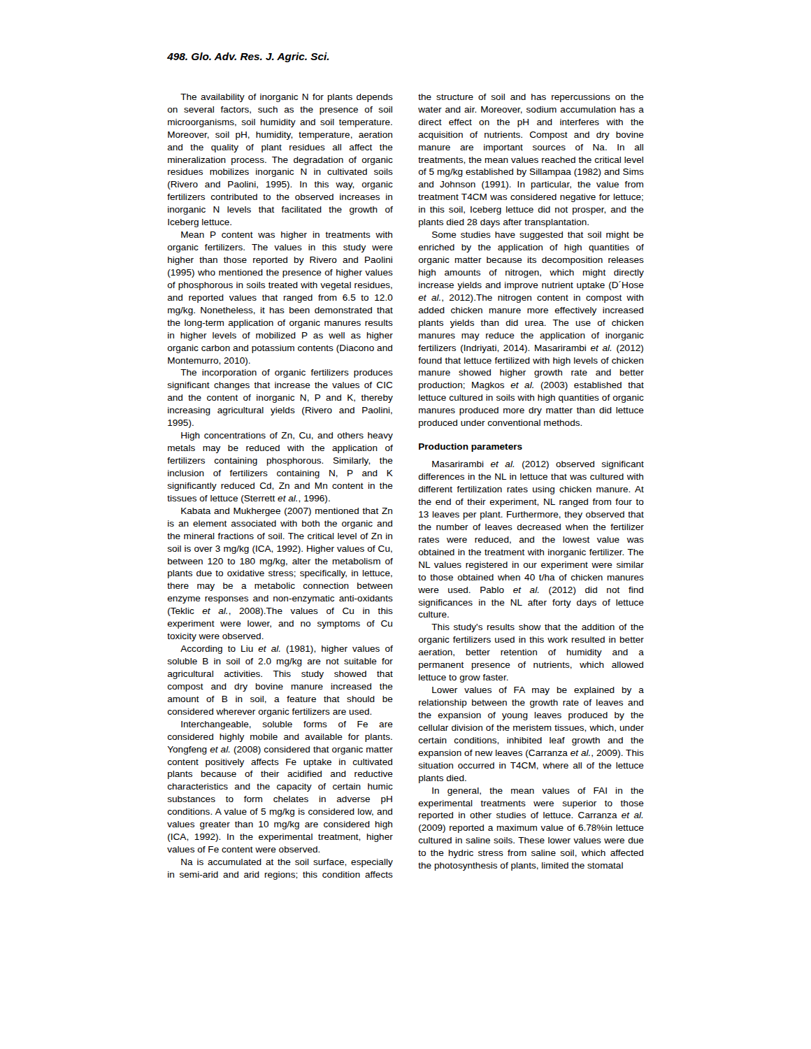498. Glo. Adv. Res. J. Agric. Sci.
The availability of inorganic N for plants depends on several factors, such as the presence of soil microorganisms, soil humidity and soil temperature. Moreover, soil pH, humidity, temperature, aeration and the quality of plant residues all affect the mineralization process. The degradation of organic residues mobilizes inorganic N in cultivated soils (Rivero and Paolini, 1995). In this way, organic fertilizers contributed to the observed increases in inorganic N levels that facilitated the growth of Iceberg lettuce.
Mean P content was higher in treatments with organic fertilizers. The values in this study were higher than those reported by Rivero and Paolini (1995) who mentioned the presence of higher values of phosphorous in soils treated with vegetal residues, and reported values that ranged from 6.5 to 12.0 mg/kg. Nonetheless, it has been demonstrated that the long-term application of organic manures results in higher levels of mobilized P as well as higher organic carbon and potassium contents (Diacono and Montemurro, 2010).
The incorporation of organic fertilizers produces significant changes that increase the values of CIC and the content of inorganic N, P and K, thereby increasing agricultural yields (Rivero and Paolini, 1995).
High concentrations of Zn, Cu, and others heavy metals may be reduced with the application of fertilizers containing phosphorous. Similarly, the inclusion of fertilizers containing N, P and K significantly reduced Cd, Zn and Mn content in the tissues of lettuce (Sterrett et al., 1996).
Kabata and Mukhergee (2007) mentioned that Zn is an element associated with both the organic and the mineral fractions of soil. The critical level of Zn in soil is over 3 mg/kg (ICA, 1992). Higher values of Cu, between 120 to 180 mg/kg, alter the metabolism of plants due to oxidative stress; specifically, in lettuce, there may be a metabolic connection between enzyme responses and non-enzymatic anti-oxidants (Teklic et al., 2008).The values of Cu in this experiment were lower, and no symptoms of Cu toxicity were observed.
According to Liu et al. (1981), higher values of soluble B in soil of 2.0 mg/kg are not suitable for agricultural activities. This study showed that compost and dry bovine manure increased the amount of B in soil, a feature that should be considered wherever organic fertilizers are used.
Interchangeable, soluble forms of Fe are considered highly mobile and available for plants. Yongfeng et al. (2008) considered that organic matter content positively affects Fe uptake in cultivated plants because of their acidified and reductive characteristics and the capacity of certain humic substances to form chelates in adverse pH conditions. A value of 5 mg/kg is considered low, and values greater than 10 mg/kg are considered high (ICA, 1992). In the experimental treatment, higher values of Fe content were observed.
Na is accumulated at the soil surface, especially in semi-arid and arid regions; this condition affects the structure of soil and has repercussions on the water and air. Moreover, sodium accumulation has a direct effect on the pH and interferes with the acquisition of nutrients. Compost and dry bovine manure are important sources of Na. In all treatments, the mean values reached the critical level of 5 mg/kg established by Sillampaa (1982) and Sims and Johnson (1991). In particular, the value from treatment T4CM was considered negative for lettuce; in this soil, Iceberg lettuce did not prosper, and the plants died 28 days after transplantation.
Some studies have suggested that soil might be enriched by the application of high quantities of organic matter because its decomposition releases high amounts of nitrogen, which might directly increase yields and improve nutrient uptake (D´Hose et al., 2012).The nitrogen content in compost with added chicken manure more effectively increased plants yields than did urea. The use of chicken manures may reduce the application of inorganic fertilizers (Indriyati, 2014). Masarirambi et al. (2012) found that lettuce fertilized with high levels of chicken manure showed higher growth rate and better production; Magkos et al. (2003) established that lettuce cultured in soils with high quantities of organic manures produced more dry matter than did lettuce produced under conventional methods.
Production parameters
Masarirambi et al. (2012) observed significant differences in the NL in lettuce that was cultured with different fertilization rates using chicken manure. At the end of their experiment, NL ranged from four to 13 leaves per plant. Furthermore, they observed that the number of leaves decreased when the fertilizer rates were reduced, and the lowest value was obtained in the treatment with inorganic fertilizer. The NL values registered in our experiment were similar to those obtained when 40 t/ha of chicken manures were used. Pablo et al. (2012) did not find significances in the NL after forty days of lettuce culture.
This study's results show that the addition of the organic fertilizers used in this work resulted in better aeration, better retention of humidity and a permanent presence of nutrients, which allowed lettuce to grow faster.
Lower values of FA may be explained by a relationship between the growth rate of leaves and the expansion of young leaves produced by the cellular division of the meristem tissues, which, under certain conditions, inhibited leaf growth and the expansion of new leaves (Carranza et al., 2009). This situation occurred in T4CM, where all of the lettuce plants died.
In general, the mean values of FAI in the experimental treatments were superior to those reported in other studies of lettuce. Carranza et al. (2009) reported a maximum value of 6.78%in lettuce cultured in saline soils. These lower values were due to the hydric stress from saline soil, which affected the photosynthesis of plants, limited the stomatal